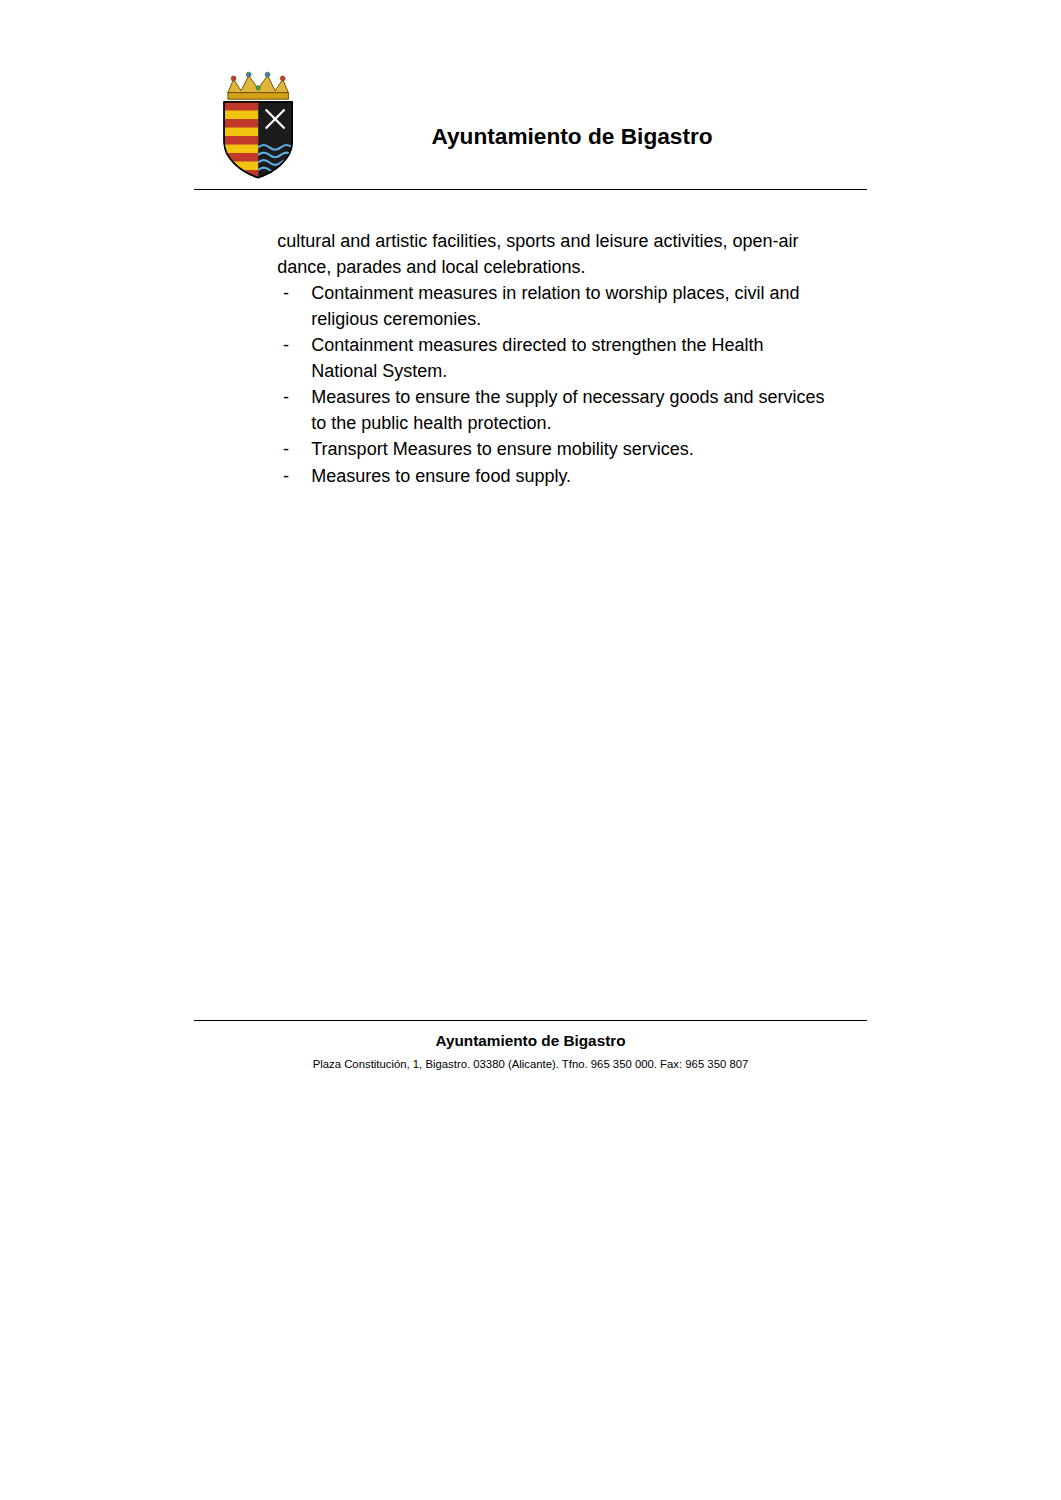Ayuntamiento de Bigastro
cultural and artistic facilities, sports and leisure activities, open-air dance, parades and local celebrations.
Containment measures in relation to worship places, civil and religious ceremonies.
Containment measures directed to strengthen the Health National System.
Measures to ensure the supply of necessary goods and services to the public health protection.
Transport Measures to ensure mobility services.
Measures to ensure food supply.
Ayuntamiento de Bigastro
Plaza Constitución, 1, Bigastro. 03380 (Alicante). Tfno. 965 350 000. Fax: 965 350 807